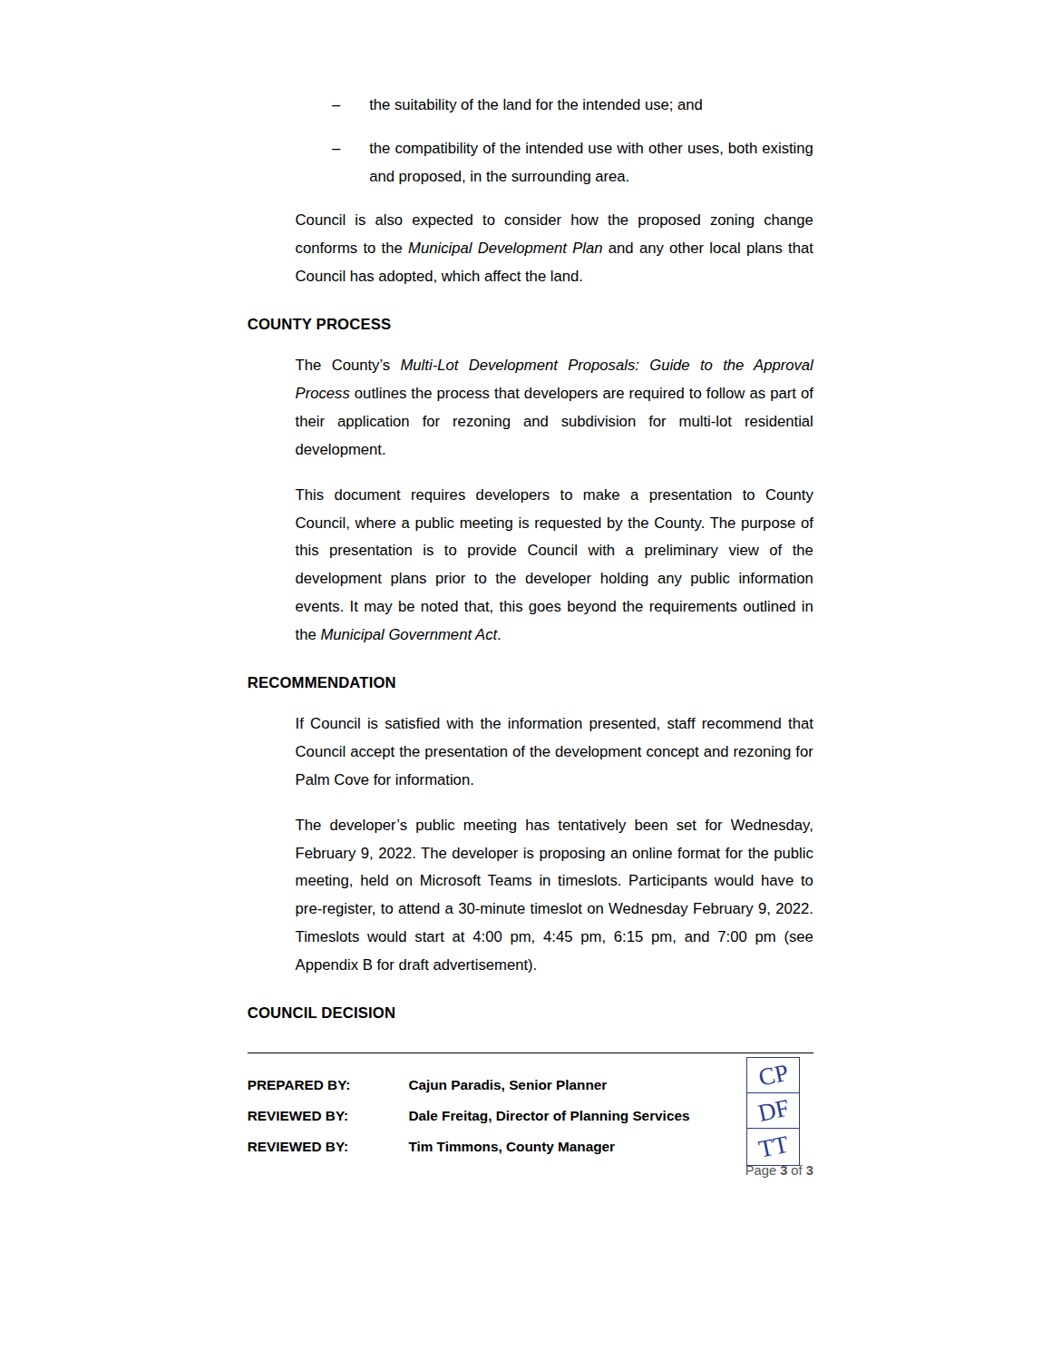the suitability of the land for the intended use; and
the compatibility of the intended use with other uses, both existing and proposed, in the surrounding area.
Council is also expected to consider how the proposed zoning change conforms to the Municipal Development Plan and any other local plans that Council has adopted, which affect the land.
COUNTY PROCESS
The County’s Multi-Lot Development Proposals: Guide to the Approval Process outlines the process that developers are required to follow as part of their application for rezoning and subdivision for multi-lot residential development.
This document requires developers to make a presentation to County Council, where a public meeting is requested by the County. The purpose of this presentation is to provide Council with a preliminary view of the development plans prior to the developer holding any public information events. It may be noted that, this goes beyond the requirements outlined in the Municipal Government Act.
RECOMMENDATION
If Council is satisfied with the information presented, staff recommend that Council accept the presentation of the development concept and rezoning for Palm Cove for information.
The developer’s public meeting has tentatively been set for Wednesday, February 9, 2022. The developer is proposing an online format for the public meeting, held on Microsoft Teams in timeslots. Participants would have to pre-register, to attend a 30-minute timeslot on Wednesday February 9, 2022. Timeslots would start at 4:00 pm, 4:45 pm, 6:15 pm, and 7:00 pm (see Appendix B for draft advertisement).
COUNCIL DECISION
| PREPARED BY: | Cajun Paradis, Senior Planner |
| REVIEWED BY: | Dale Freitag, Director of Planning Services |
| REVIEWED BY: | Tim Timmons, County Manager |
CP
DF
TT
Page 3 of 3